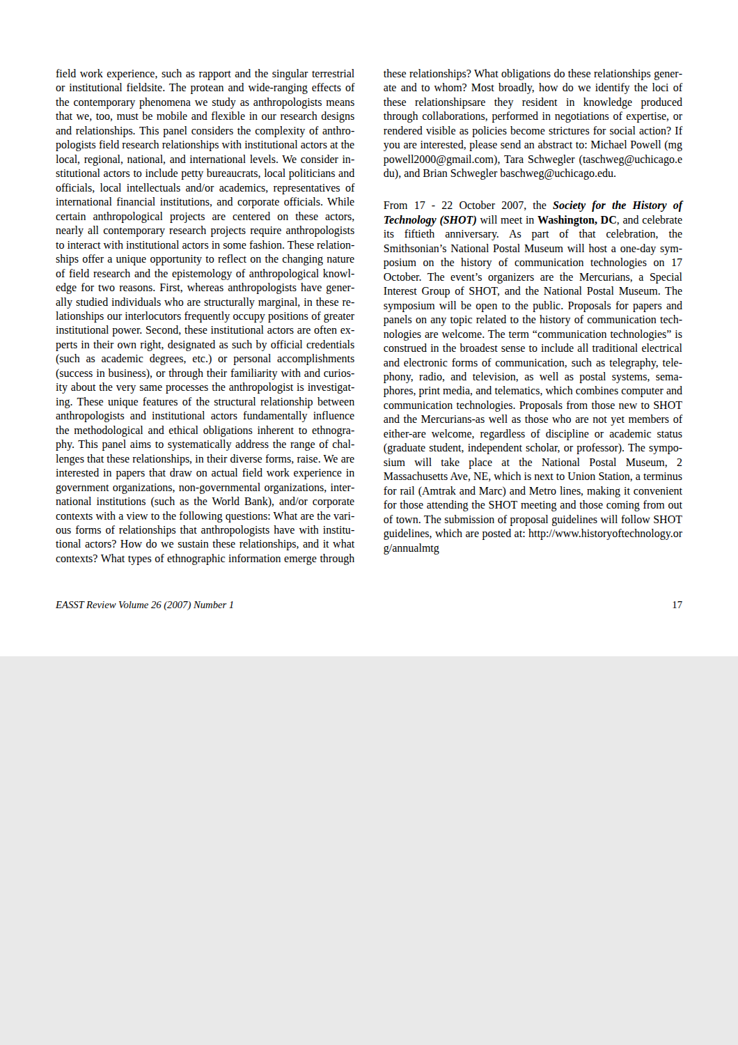field work experience, such as rapport and the singular terrestrial or institutional fieldsite. The protean and wide-ranging effects of the contemporary phenomena we study as anthropologists means that we, too, must be mobile and flexible in our research designs and relationships. This panel considers the complexity of anthropologists field research relationships with institutional actors at the local, regional, national, and international levels. We consider institutional actors to include petty bureaucrats, local politicians and officials, local intellectuals and/or academics, representatives of international financial institutions, and corporate officials. While certain anthropological projects are centered on these actors, nearly all contemporary research projects require anthropologists to interact with institutional actors in some fashion. These relationships offer a unique opportunity to reflect on the changing nature of field research and the epistemology of anthropological knowledge for two reasons. First, whereas anthropologists have generally studied individuals who are structurally marginal, in these relationships our interlocutors frequently occupy positions of greater institutional power. Second, these institutional actors are often experts in their own right, designated as such by official credentials (such as academic degrees, etc.) or personal accomplishments (success in business), or through their familiarity with and curiosity about the very same processes the anthropologist is investigating. These unique features of the structural relationship between anthropologists and institutional actors fundamentally influence the methodological and ethical obligations inherent to ethnography. This panel aims to systematically address the range of challenges that these relationships, in their diverse forms, raise. We are interested in papers that draw on actual field work experience in government organizations, non-governmental organizations, international institutions (such as the World Bank), and/or corporate contexts with a view to the following questions: What are the various forms of relationships that anthropologists have with institutional actors? How do we sustain these relationships, and it what contexts? What types of ethnographic information emerge through these relationships? What obligations do these relationships generate and to whom? Most broadly, how do we identify the loci of these relationshipsare they resident in knowledge produced through collaborations, performed in negotiations of expertise, or rendered visible as policies become strictures for social action? If you are interested, please send an abstract to: Michael Powell (mgpowell2000@gmail.com), Tara Schwegler (taschweg@uchicago.edu), and Brian Schwegler baschweg@uchicago.edu.
From 17 - 22 October 2007, the Society for the History of Technology (SHOT) will meet in Washington, DC, and celebrate its fiftieth anniversary. As part of that celebration, the Smithsonian’s National Postal Museum will host a one-day symposium on the history of communication technologies on 17 October. The event’s organizers are the Mercurians, a Special Interest Group of SHOT, and the National Postal Museum. The symposium will be open to the public. Proposals for papers and panels on any topic related to the history of communication technologies are welcome. The term “communication technologies” is construed in the broadest sense to include all traditional electrical and electronic forms of communication, such as telegraphy, telephony, radio, and television, as well as postal systems, semaphores, print media, and telematics, which combines computer and communication technologies. Proposals from those new to SHOT and the Mercurians-as well as those who are not yet members of either-are welcome, regardless of discipline or academic status (graduate student, independent scholar, or professor). The symposium will take place at the National Postal Museum, 2 Massachusetts Ave, NE, which is next to Union Station, a terminus for rail (Amtrak and Marc) and Metro lines, making it convenient for those attending the SHOT meeting and those coming from out of town. The submission of proposal guidelines will follow SHOT guidelines, which are posted at: http://www.historyoftechnology.org/annualmtg
EASST Review Volume 26 (2007) Number 1 17